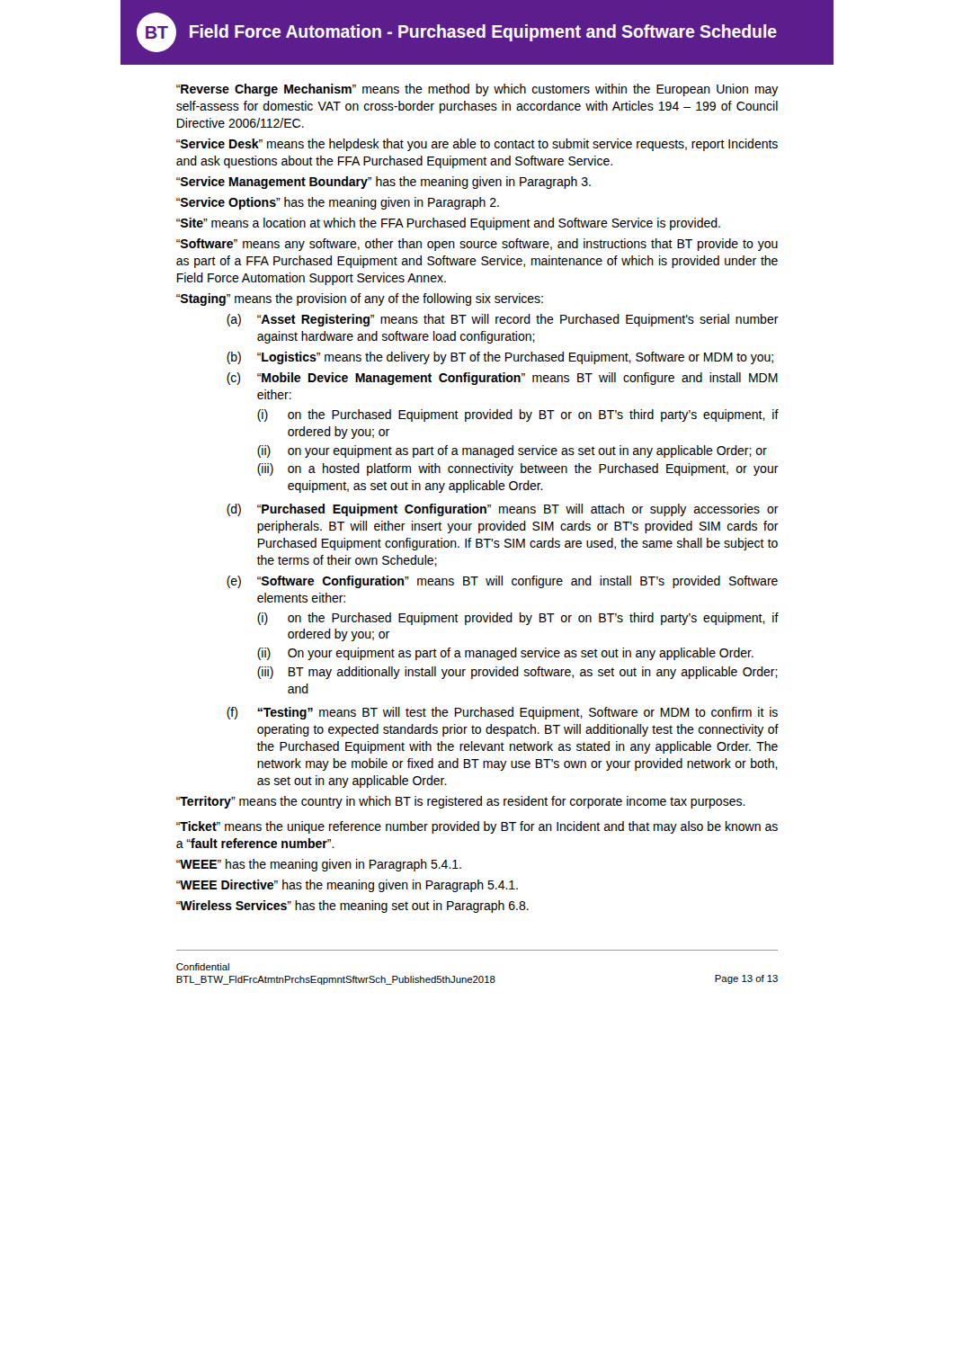BT
Field Force Automation - Purchased Equipment and Software Schedule
“Reverse Charge Mechanism” means the method by which customers within the European Union may self-assess for domestic VAT on cross-border purchases in accordance with Articles 194 – 199 of Council Directive 2006/112/EC.
“Service Desk” means the helpdesk that you are able to contact to submit service requests, report Incidents and ask questions about the FFA Purchased Equipment and Software Service.
“Service Management Boundary” has the meaning given in Paragraph 3.
“Service Options” has the meaning given in Paragraph 2.
“Site” means a location at which the FFA Purchased Equipment and Software Service is provided.
“Software” means any software, other than open source software, and instructions that BT provide to you as part of a FFA Purchased Equipment and Software Service, maintenance of which is provided under the Field Force Automation Support Services Annex.
“Staging” means the provision of any of the following six services:
(a) “Asset Registering” means that BT will record the Purchased Equipment's serial number against hardware and software load configuration;
(b) “Logistics” means the delivery by BT of the Purchased Equipment, Software or MDM to you;
(c) “Mobile Device Management Configuration” means BT will configure and install MDM either:
(i) on the Purchased Equipment provided by BT or on BT’s third party’s equipment, if ordered by you; or
(ii) on your equipment as part of a managed service as set out in any applicable Order; or
(iii) on a hosted platform with connectivity between the Purchased Equipment, or your equipment, as set out in any applicable Order.
(d) “Purchased Equipment Configuration” means BT will attach or supply accessories or peripherals. BT will either insert your provided SIM cards or BT's provided SIM cards for Purchased Equipment configuration. If BT's SIM cards are used, the same shall be subject to the terms of their own Schedule;
(e) “Software Configuration” means BT will configure and install BT’s provided Software elements either:
(i) on the Purchased Equipment provided by BT or on BT’s third party’s equipment, if ordered by you; or
(ii) On your equipment as part of a managed service as set out in any applicable Order.
(iii) BT may additionally install your provided software, as set out in any applicable Order; and
(f) “Testing” means BT will test the Purchased Equipment, Software or MDM to confirm it is operating to expected standards prior to despatch. BT will additionally test the connectivity of the Purchased Equipment with the relevant network as stated in any applicable Order. The network may be mobile or fixed and BT may use BT's own or your provided network or both, as set out in any applicable Order.
“Territory” means the country in which BT is registered as resident for corporate income tax purposes.
“Ticket” means the unique reference number provided by BT for an Incident and that may also be known as a “fault reference number”.
“WEEE” has the meaning given in Paragraph 5.4.1.
“WEEE Directive” has the meaning given in Paragraph 5.4.1.
“Wireless Services” has the meaning set out in Paragraph 6.8.
Confidential
BTL_BTW_FldFrcAtmtnPrchsEqpmntSftwrSch_Published5thJune2018
Page 13 of 13